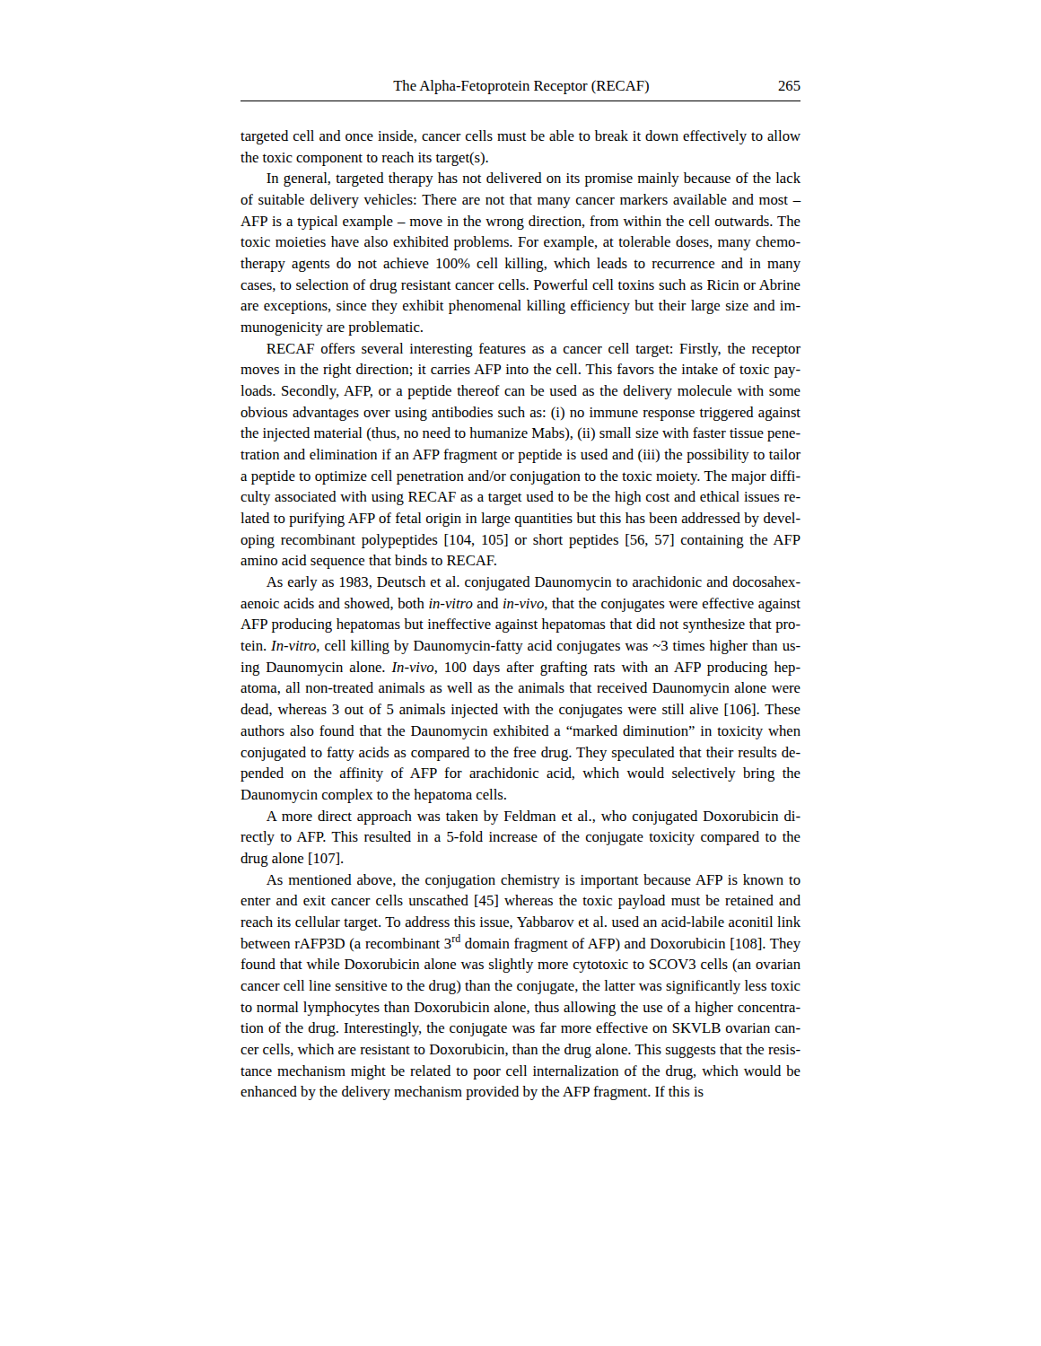The Alpha-Fetoprotein Receptor (RECAF) 265
targeted cell and once inside, cancer cells must be able to break it down effectively to allow the toxic component to reach its target(s).
In general, targeted therapy has not delivered on its promise mainly because of the lack of suitable delivery vehicles: There are not that many cancer markers available and most – AFP is a typical example – move in the wrong direction, from within the cell outwards. The toxic moieties have also exhibited problems. For example, at tolerable doses, many chemotherapy agents do not achieve 100% cell killing, which leads to recurrence and in many cases, to selection of drug resistant cancer cells. Powerful cell toxins such as Ricin or Abrine are exceptions, since they exhibit phenomenal killing efficiency but their large size and immunogenicity are problematic.
RECAF offers several interesting features as a cancer cell target: Firstly, the receptor moves in the right direction; it carries AFP into the cell. This favors the intake of toxic payloads. Secondly, AFP, or a peptide thereof can be used as the delivery molecule with some obvious advantages over using antibodies such as: (i) no immune response triggered against the injected material (thus, no need to humanize Mabs), (ii) small size with faster tissue penetration and elimination if an AFP fragment or peptide is used and (iii) the possibility to tailor a peptide to optimize cell penetration and/or conjugation to the toxic moiety. The major difficulty associated with using RECAF as a target used to be the high cost and ethical issues related to purifying AFP of fetal origin in large quantities but this has been addressed by developing recombinant polypeptides [104, 105] or short peptides [56, 57] containing the AFP amino acid sequence that binds to RECAF.
As early as 1983, Deutsch et al. conjugated Daunomycin to arachidonic and docosahexaenoic acids and showed, both in-vitro and in-vivo, that the conjugates were effective against AFP producing hepatomas but ineffective against hepatomas that did not synthesize that protein. In-vitro, cell killing by Daunomycin-fatty acid conjugates was ~3 times higher than using Daunomycin alone. In-vivo, 100 days after grafting rats with an AFP producing hepatoma, all non-treated animals as well as the animals that received Daunomycin alone were dead, whereas 3 out of 5 animals injected with the conjugates were still alive [106]. These authors also found that the Daunomycin exhibited a “marked diminution” in toxicity when conjugated to fatty acids as compared to the free drug. They speculated that their results depended on the affinity of AFP for arachidonic acid, which would selectively bring the Daunomycin complex to the hepatoma cells.
A more direct approach was taken by Feldman et al., who conjugated Doxorubicin directly to AFP. This resulted in a 5-fold increase of the conjugate toxicity compared to the drug alone [107].
As mentioned above, the conjugation chemistry is important because AFP is known to enter and exit cancer cells unscathed [45] whereas the toxic payload must be retained and reach its cellular target. To address this issue, Yabbarov et al. used an acid-labile aconitil link between rAFP3D (a recombinant 3rd domain fragment of AFP) and Doxorubicin [108]. They found that while Doxorubicin alone was slightly more cytotoxic to SCOV3 cells (an ovarian cancer cell line sensitive to the drug) than the conjugate, the latter was significantly less toxic to normal lymphocytes than Doxorubicin alone, thus allowing the use of a higher concentration of the drug. Interestingly, the conjugate was far more effective on SKVLB ovarian cancer cells, which are resistant to Doxorubicin, than the drug alone. This suggests that the resistance mechanism might be related to poor cell internalization of the drug, which would be enhanced by the delivery mechanism provided by the AFP fragment. If this is